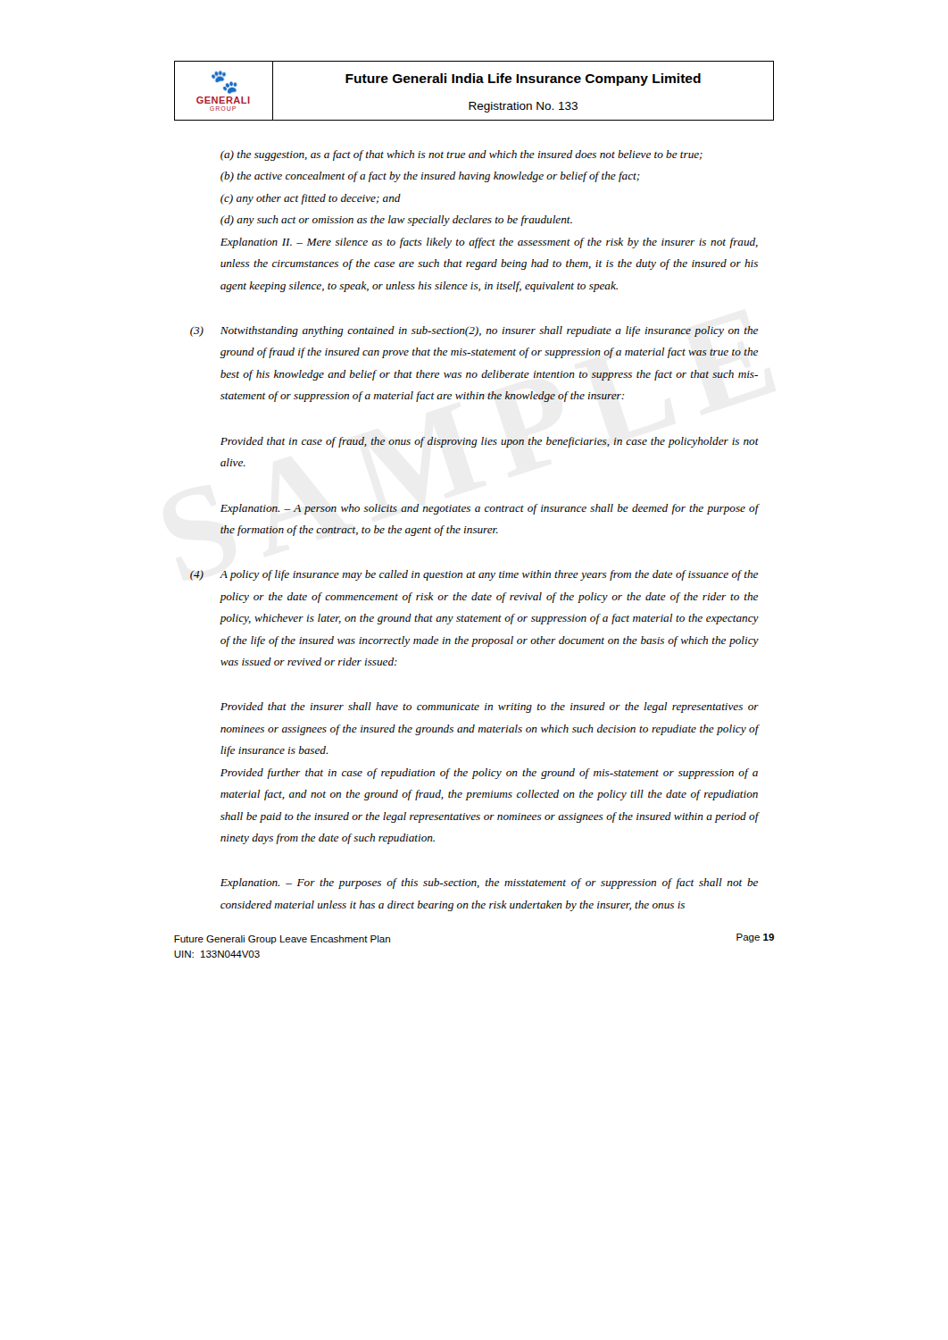🐾
GENERALI
GROUP
Future Generali India Life Insurance Company Limited
Registration No. 133
SAMPLE
(a) the suggestion, as a fact of that which is not true and which the insured does not believe to be true;
(b) the active concealment of a fact by the insured having knowledge or belief of the fact;
(c) any other act fitted to deceive; and
(d) any such act or omission as the law specially declares to be fraudulent.
Explanation II. – Mere silence as to facts likely to affect the assessment of the risk by the insurer is not fraud, unless the circumstances of the case are such that regard being had to them, it is the duty of the insured or his agent keeping silence, to speak, or unless his silence is, in itself, equivalent to speak.
(3)
Notwithstanding anything contained in sub-section(2), no insurer shall repudiate a life insurance policy on the ground of fraud if the insured can prove that the mis-statement of or suppression of a material fact was true to the best of his knowledge and belief or that there was no deliberate intention to suppress the fact or that such mis-statement of or suppression of a material fact are within the knowledge of the insurer:
Provided that in case of fraud, the onus of disproving lies upon the beneficiaries, in case the policyholder is not alive.
Explanation. – A person who solicits and negotiates a contract of insurance shall be deemed for the purpose of the formation of the contract, to be the agent of the insurer.
(4)
A policy of life insurance may be called in question at any time within three years from the date of issuance of the policy or the date of commencement of risk or the date of revival of the policy or the date of the rider to the policy, whichever is later, on the ground that any statement of or suppression of a fact material to the expectancy of the life of the insured was incorrectly made in the proposal or other document on the basis of which the policy was issued or revived or rider issued:
Provided that the insurer shall have to communicate in writing to the insured or the legal representatives or nominees or assignees of the insured the grounds and materials on which such decision to repudiate the policy of life insurance is based.
Provided further that in case of repudiation of the policy on the ground of mis-statement or suppression of a material fact, and not on the ground of fraud, the premiums collected on the policy till the date of repudiation shall be paid to the insured or the legal representatives or nominees or assignees of the insured within a period of ninety days from the date of such repudiation.
Explanation. – For the purposes of this sub-section, the misstatement of or suppression of fact shall not be considered material unless it has a direct bearing on the risk undertaken by the insurer, the onus is
Future Generali Group Leave Encashment Plan
UIN: 133N044V03
Page 19